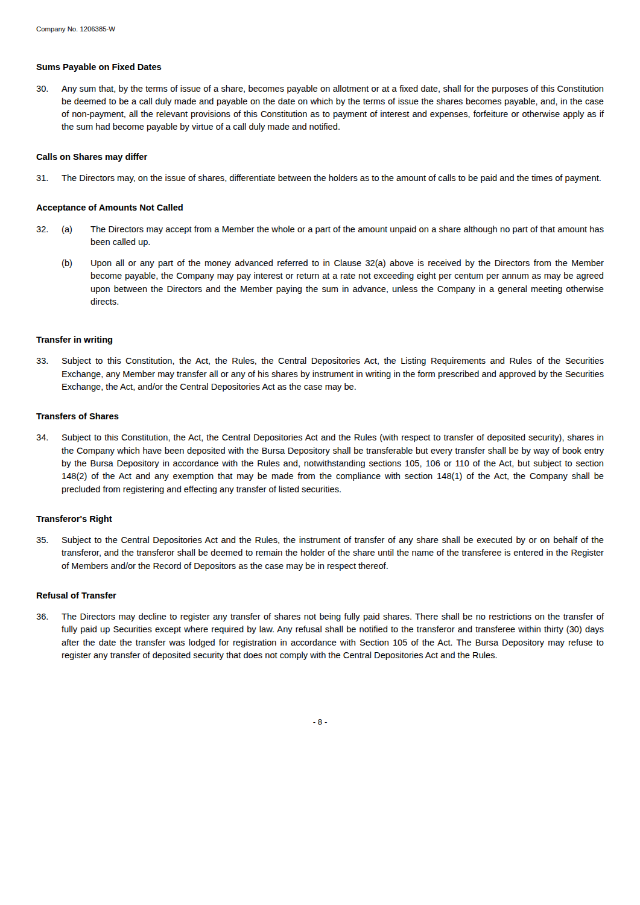Company No. 1206385-W
Sums Payable on Fixed Dates
30.
Any sum that, by the terms of issue of a share, becomes payable on allotment or at a fixed date, shall for the purposes of this Constitution be deemed to be a call duly made and payable on the date on which by the terms of issue the shares becomes payable, and, in the case of non-payment, all the relevant provisions of this Constitution as to payment of interest and expenses, forfeiture or otherwise apply as if the sum had become payable by virtue of a call duly made and notified.
Calls on Shares may differ
31.
The Directors may, on the issue of shares, differentiate between the holders as to the amount of calls to be paid and the times of payment.
Acceptance of Amounts Not Called
32.
(a)
The Directors may accept from a Member the whole or a part of the amount unpaid on a share although no part of that amount has been called up.
(b)
Upon all or any part of the money advanced referred to in Clause 32(a) above is received by the Directors from the Member become payable, the Company may pay interest or return at a rate not exceeding eight per centum per annum as may be agreed upon between the Directors and the Member paying the sum in advance, unless the Company in a general meeting otherwise directs.
Transfer in writing
33.
Subject to this Constitution, the Act, the Rules, the Central Depositories Act, the Listing Requirements and Rules of the Securities Exchange, any Member may transfer all or any of his shares by instrument in writing in the form prescribed and approved by the Securities Exchange, the Act, and/or the Central Depositories Act as the case may be.
Transfers of Shares
34.
Subject to this Constitution, the Act, the Central Depositories Act and the Rules (with respect to transfer of deposited security), shares in the Company which have been deposited with the Bursa Depository shall be transferable but every transfer shall be by way of book entry by the Bursa Depository in accordance with the Rules and, notwithstanding sections 105, 106 or 110 of the Act, but subject to section 148(2) of the Act and any exemption that may be made from the compliance with section 148(1) of the Act, the Company shall be precluded from registering and effecting any transfer of listed securities.
Transferor's Right
35.
Subject to the Central Depositories Act and the Rules, the instrument of transfer of any share shall be executed by or on behalf of the transferor, and the transferor shall be deemed to remain the holder of the share until the name of the transferee is entered in the Register of Members and/or the Record of Depositors as the case may be in respect thereof.
Refusal of Transfer
36.
The Directors may decline to register any transfer of shares not being fully paid shares. There shall be no restrictions on the transfer of fully paid up Securities except where required by law. Any refusal shall be notified to the transferor and transferee within thirty (30) days after the date the transfer was lodged for registration in accordance with Section 105 of the Act. The Bursa Depository may refuse to register any transfer of deposited security that does not comply with the Central Depositories Act and the Rules.
- 8 -